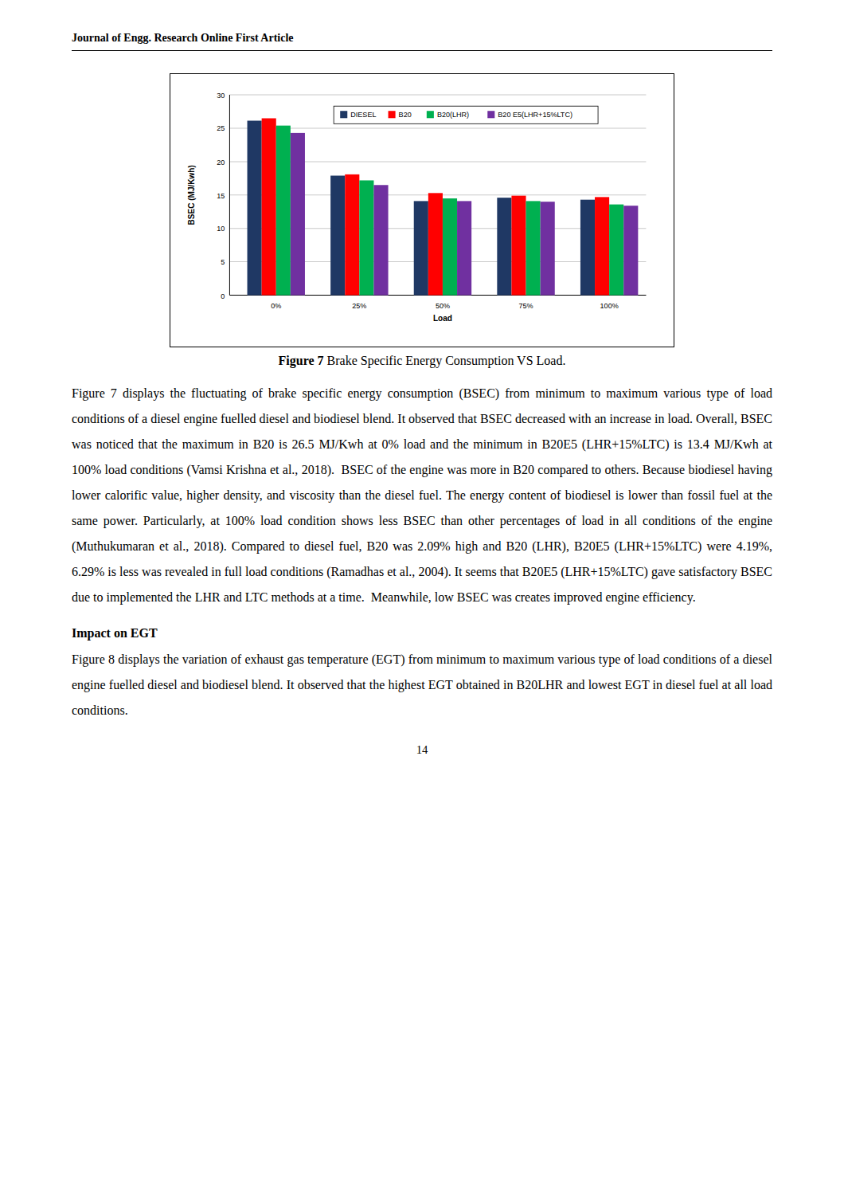Journal of Engg. Research Online First Article
0 5 10 15 20 25 30 BSEC (MJ/Kwh) 0% 25% 50% 75% 100% Load DIESEL B20 B20(LHR) B20 E5(LHR+15%LTC)
Figure 7 Brake Specific Energy Consumption VS Load.
Figure 7 displays the fluctuating of brake specific energy consumption (BSEC) from minimum to maximum various type of load conditions of a diesel engine fuelled diesel and biodiesel blend. It observed that BSEC decreased with an increase in load. Overall, BSEC was noticed that the maximum in B20 is 26.5 MJ/Kwh at 0% load and the minimum in B20E5 (LHR+15%LTC) is 13.4 MJ/Kwh at 100% load conditions (Vamsi Krishna et al., 2018). BSEC of the engine was more in B20 compared to others. Because biodiesel having lower calorific value, higher density, and viscosity than the diesel fuel. The energy content of biodiesel is lower than fossil fuel at the same power. Particularly, at 100% load condition shows less BSEC than other percentages of load in all conditions of the engine (Muthukumaran et al., 2018). Compared to diesel fuel, B20 was 2.09% high and B20 (LHR), B20E5 (LHR+15%LTC) were 4.19%, 6.29% is less was revealed in full load conditions (Ramadhas et al., 2004). It seems that B20E5 (LHR+15%LTC) gave satisfactory BSEC due to implemented the LHR and LTC methods at a time. Meanwhile, low BSEC was creates improved engine efficiency.
Impact on EGT
Figure 8 displays the variation of exhaust gas temperature (EGT) from minimum to maximum various type of load conditions of a diesel engine fuelled diesel and biodiesel blend. It observed that the highest EGT obtained in B20LHR and lowest EGT in diesel fuel at all load conditions.
14